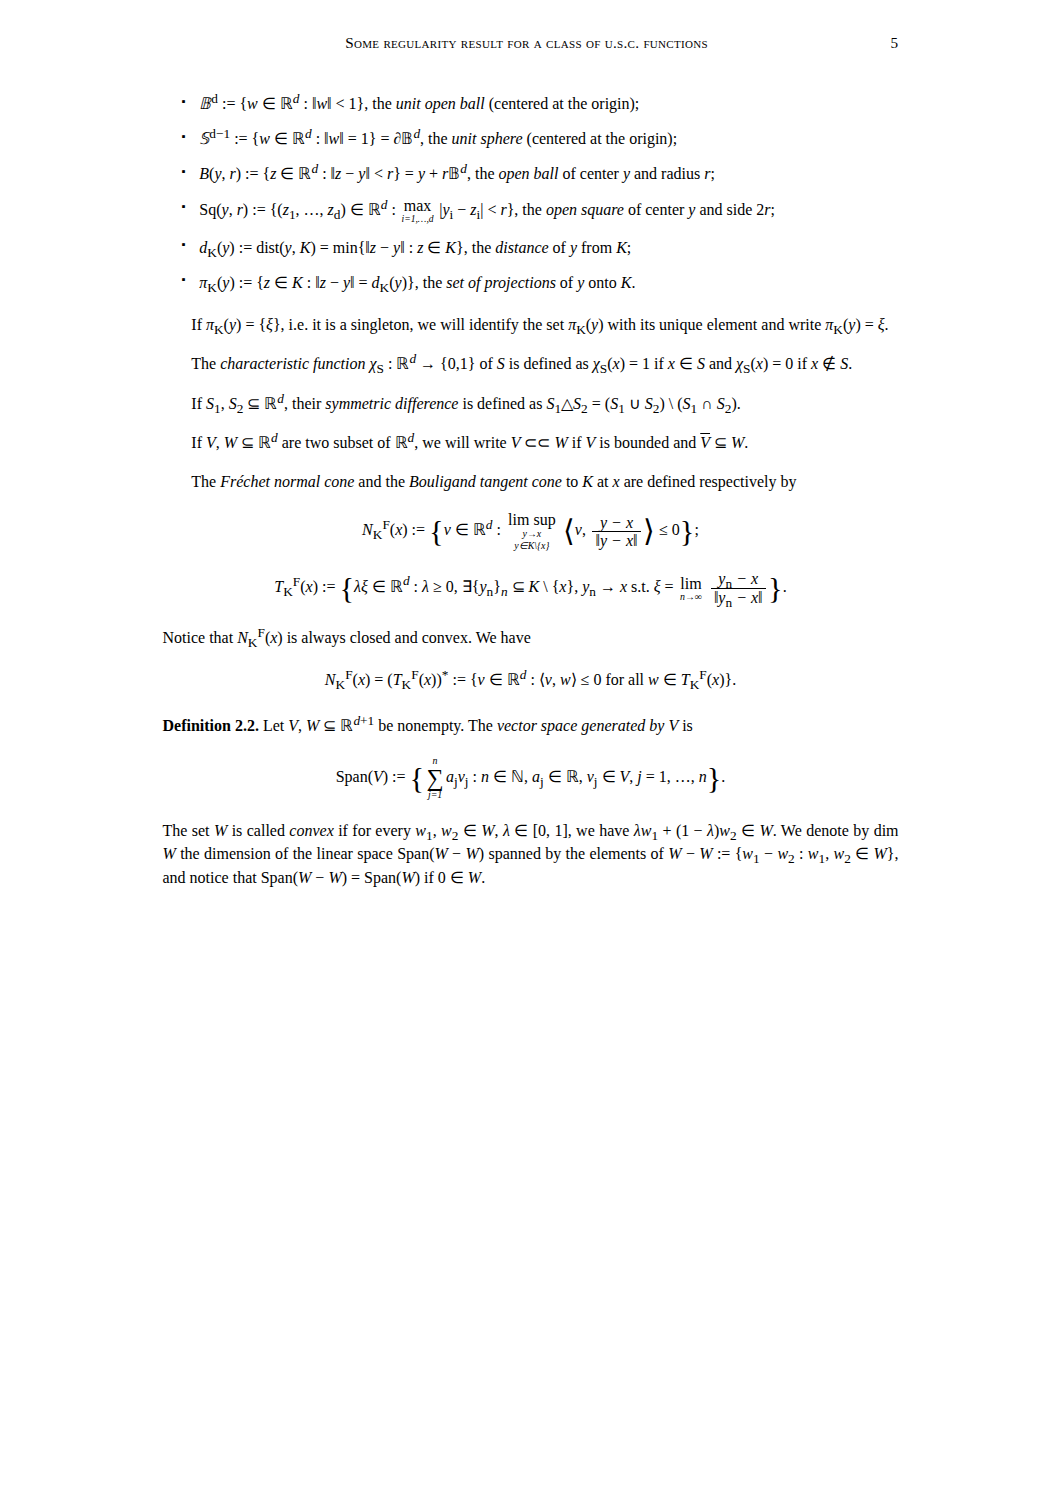Some regularity result for a class of u.s.c. functions 5
𝔹d := {w ∈ ℝd : ‖w‖ < 1}, the unit open ball (centered at the origin);
𝕊d−1 := {w ∈ ℝd : ‖w‖ = 1} = ∂𝔹d, the unit sphere (centered at the origin);
B(y, r) := {z ∈ ℝd : ‖z − y‖ < r} = y + r 𝔹d, the open ball of center y and radius r;
Sq(y, r) := {(z1, …, zd) ∈ ℝd : max i=1,…,d |yi − zi| < r}, the open square of center y and side 2r;
dK(y) := dist(y, K) = min{‖z − y‖ : z ∈ K}, the distance of y from K;
πK(y) := {z ∈ K : ‖z − y‖ = dK(y)}, the set of projections of y onto K.
If πK(y) = {ξ}, i.e. it is a singleton, we will identify the set πK(y) with its unique element and write πK(y) = ξ.
The characteristic function χS : ℝd → {0,1} of S is defined as χS(x) = 1 if x ∈ S and χS(x) = 0 if x ∉ S.
If S1, S2 ⊆ ℝd, their symmetric difference is defined as S1△S2 = (S1 ∪ S2) \ (S1 ∩ S2).
If V, W ⊆ ℝd are two subset of ℝd, we will write V ⊂⊂ W if V is bounded and V ⊆ W.
The Fréchet normal cone and the Bouligand tangent cone to K at x are defined respectively by
NKF(x) := {v ∈ ℝd : lim sup y→x y∈K\{x} ⟨v, y − x‖y − x‖⟩ ≤ 0};
TKF(x) := {λξ ∈ ℝd : λ ≥ 0, ∃{yn}n ⊆ K \ {x}, yn → x s.t. ξ = lim n→∞ yn − x‖yn − x‖}.
Notice that NKF(x) is always closed and convex. We have
NKF(x) = (TKF(x))* := {v ∈ ℝd : ⟨v, w⟩ ≤ 0 for all w ∈ TKF(x)}.
Definition 2.2. Let V, W ⊆ ℝd+1 be nonempty. The vector space generated by V is
Span(V) := {n∑j=1 ajvj : n ∈ ℕ, aj ∈ ℝ, vj ∈ V, j = 1, …, n}.
The set W is called convex if for every w1, w2 ∈ W, λ ∈ [0, 1], we have λw1 + (1 − λ)w2 ∈ W. We denote by dim W the dimension of the linear space Span(W − W) spanned by the elements of W − W := {w1 − w2 : w1, w2 ∈ W}, and notice that Span(W − W) = Span(W) if 0 ∈ W.